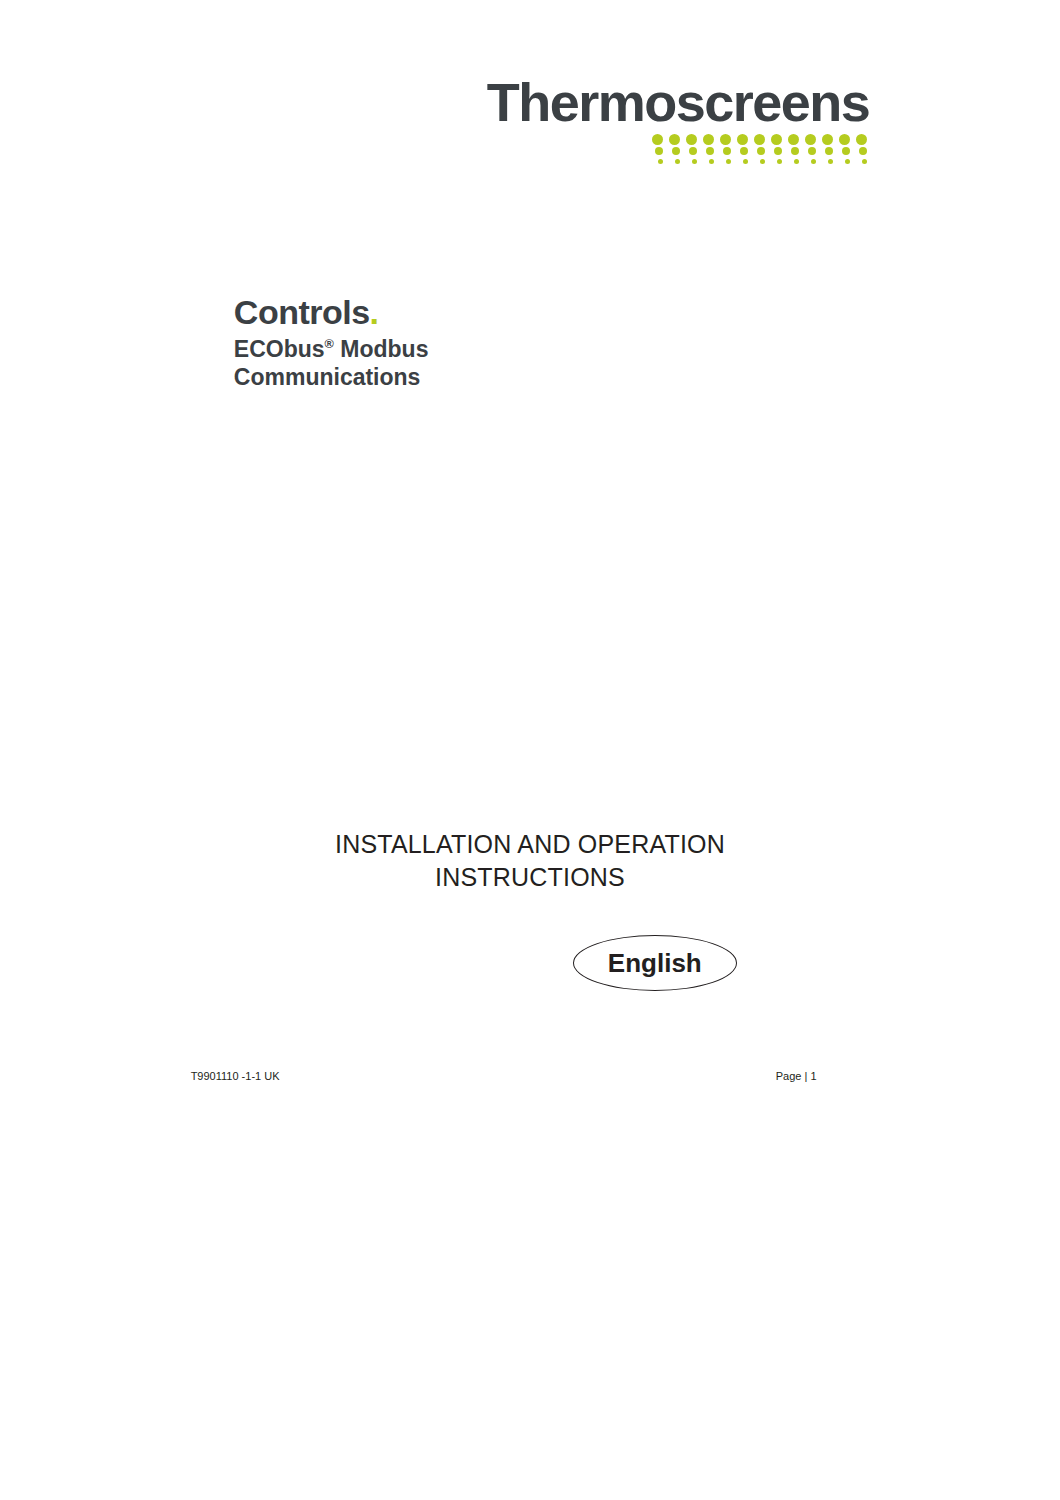Thermoscreens
Controls.
ECObus® Modbus
Communications
INSTALLATION AND OPERATION
INSTRUCTIONS
English
T9901110 -1-1 UK Page | 1